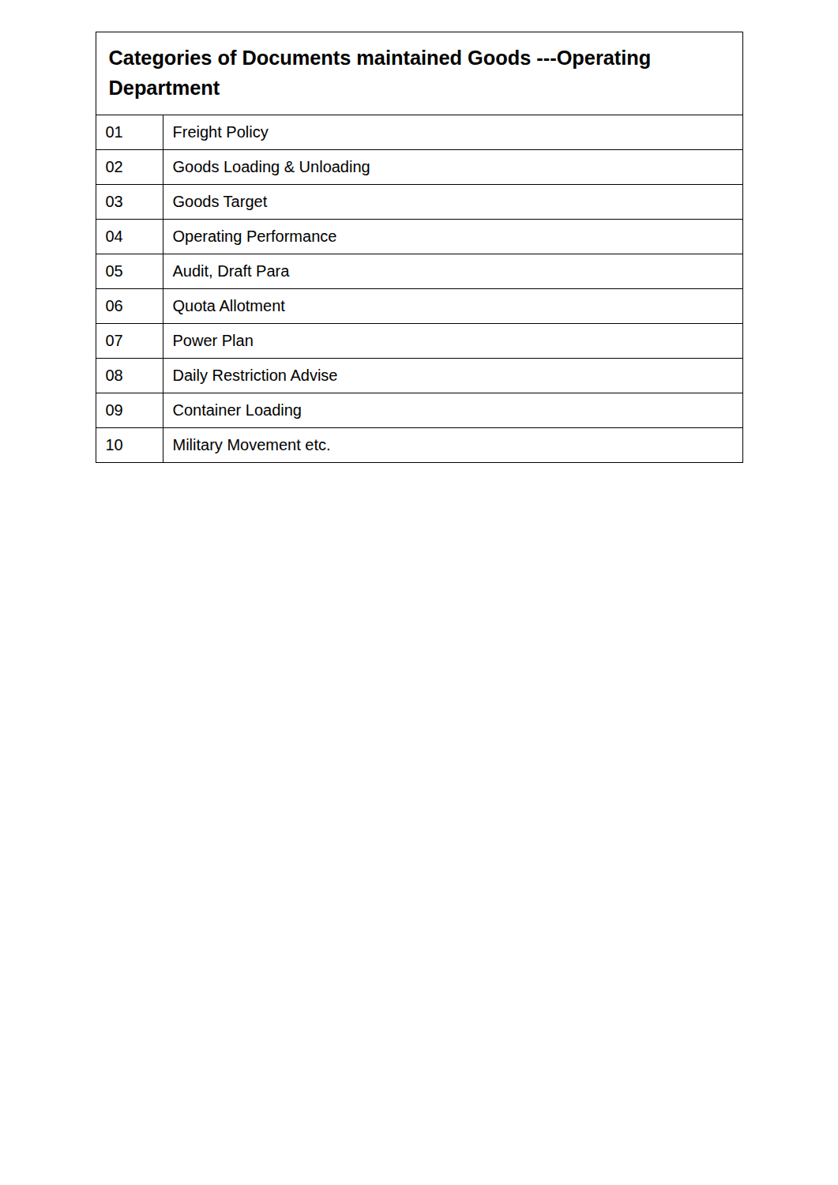| Categories of Documents maintained Goods ---Operating Department |
| --- |
| 01 | Freight Policy |
| 02 | Goods Loading & Unloading |
| 03 | Goods Target |
| 04 | Operating Performance |
| 05 | Audit, Draft Para |
| 06 | Quota Allotment |
| 07 | Power Plan |
| 08 | Daily Restriction Advise |
| 09 | Container Loading |
| 10 | Military Movement etc. |